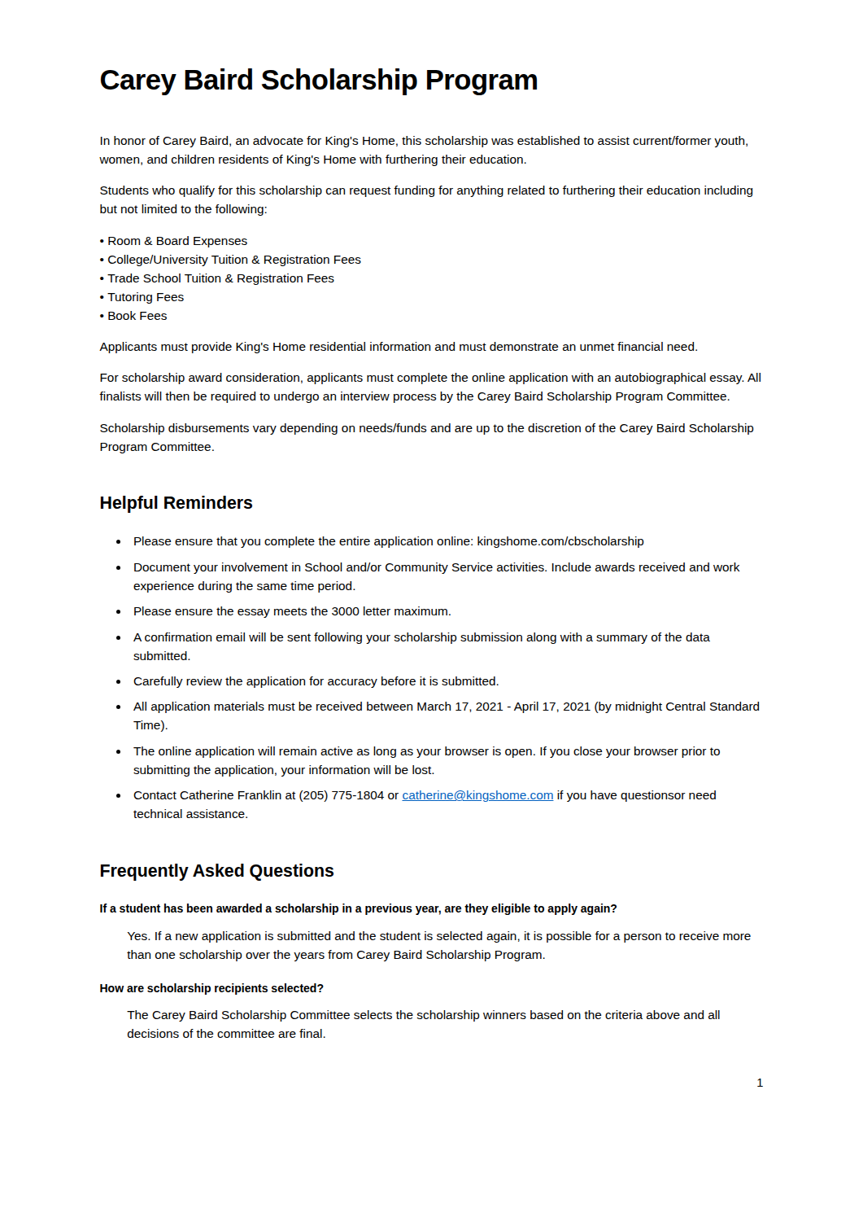Carey Baird Scholarship Program
In honor of Carey Baird, an advocate for King's Home, this scholarship was established to assist current/former youth, women, and children residents of King's Home with furthering their education.
Students who qualify for this scholarship can request funding for anything related to furthering their education including but not limited to the following:
Room & Board Expenses
College/University Tuition & Registration Fees
Trade School Tuition & Registration Fees
Tutoring Fees
Book Fees
Applicants must provide King's Home residential information and must demonstrate an unmet financial need.
For scholarship award consideration, applicants must complete the online application with an autobiographical essay. All finalists will then be required to undergo an interview process by the Carey Baird Scholarship Program Committee.
Scholarship disbursements vary depending on needs/funds and are up to the discretion of the Carey Baird Scholarship Program Committee.
Helpful Reminders
Please ensure that you complete the entire application online: kingshome.com/cbscholarship
Document your involvement in School and/or Community Service activities. Include awards received and work experience during the same time period.
Please ensure the essay meets the 3000 letter maximum.
A confirmation email will be sent following your scholarship submission along with a summary of the data submitted.
Carefully review the application for accuracy before it is submitted.
All application materials must be received between March 17, 2021 - April 17, 2021 (by midnight Central Standard Time).
The online application will remain active as long as your browser is open. If you close your browser prior to submitting the application, your information will be lost.
Contact Catherine Franklin at (205) 775-1804 or catherine@kingshome.com if you have questionsor need technical assistance.
Frequently Asked Questions
If a student has been awarded a scholarship in a previous year, are they eligible to apply again?
Yes. If a new application is submitted and the student is selected again, it is possible for a person to receive more than one scholarship over the years from Carey Baird Scholarship Program.
How are scholarship recipients selected?
The Carey Baird Scholarship Committee selects the scholarship winners based on the criteria above and all decisions of the committee are final.
1